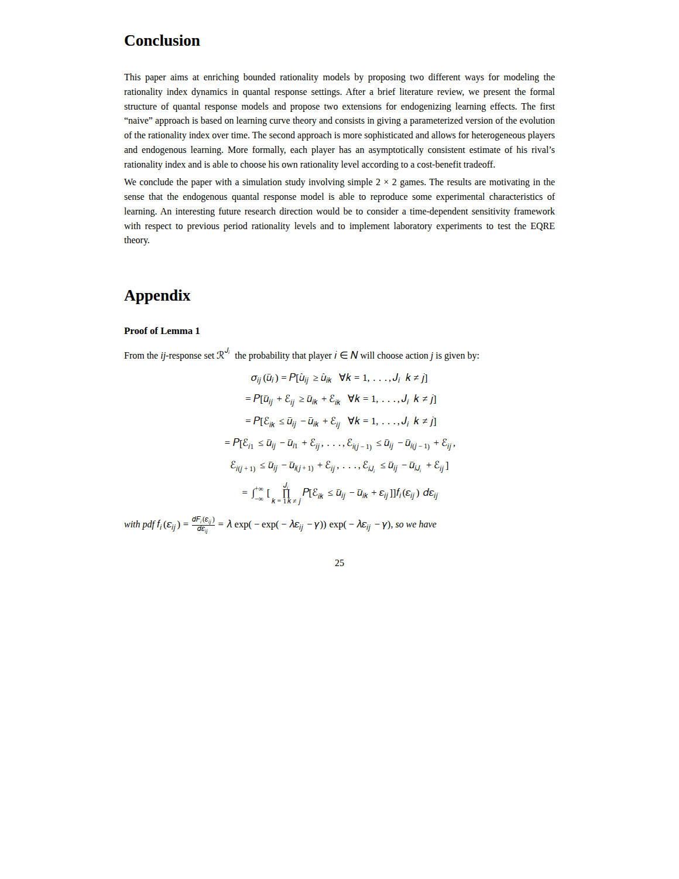Conclusion
This paper aims at enriching bounded rationality models by proposing two different ways for modeling the rationality index dynamics in quantal response settings. After a brief literature review, we present the formal structure of quantal response models and propose two extensions for endogenizing learning effects. The first “naive” approach is based on learning curve theory and consists in giving a parameterized version of the evolution of the rationality index over time. The second approach is more sophisticated and allows for heterogeneous players and endogenous learning. More formally, each player has an asymptotically consistent estimate of his rival’s rationality index and is able to choose his own rationality level according to a cost-benefit tradeoff.
We conclude the paper with a simulation study involving simple 2 × 2 games. The results are motivating in the sense that the endogenous quantal response model is able to reproduce some experimental characteristics of learning. An interesting future research direction would be to consider a time-dependent sensitivity framework with respect to previous period rationality levels and to implement laboratory experiments to test the EQRE theory.
Appendix
Proof of Lemma 1
From the ij-response set ℛJi the probability that player i∈N will choose action j is given by:
σij (u̅i) = P [ ûij ≥ ûik ∀k=1,...,Ji k≠j ]
= P [ u̅ij + ℰij ≥ u̅ik + ℰik ∀k=1,...,Ji k≠j ]
= P [ ℰik ≤ u̅ij − u̅ik + ℰij ∀k=1,...,Ji k≠j ]
= P [ ℰi1 ≤ u̅ij − u̅i1 + ℰij , ... , ℰi(j−1) ≤ u̅ij − u̅i(j−1) + ℰij ,
ℰi(j+1) ≤ u̅ij − u̅i(j+1) + ℰij , ... , ℰiJi ≤ u̅ij − u̅iJi + ℰij ]
= ∫ −∞ +∞ [ ∏ k=1k≠j Ji P [ ℰik ≤ u̅ij − u̅ik + εij ] ] fi (εij) dεij
with pdf fi (εij) = dFi(εij) dεij = λ exp (−exp(−λεij−γ)) exp (−λεij−γ) , so we have
25